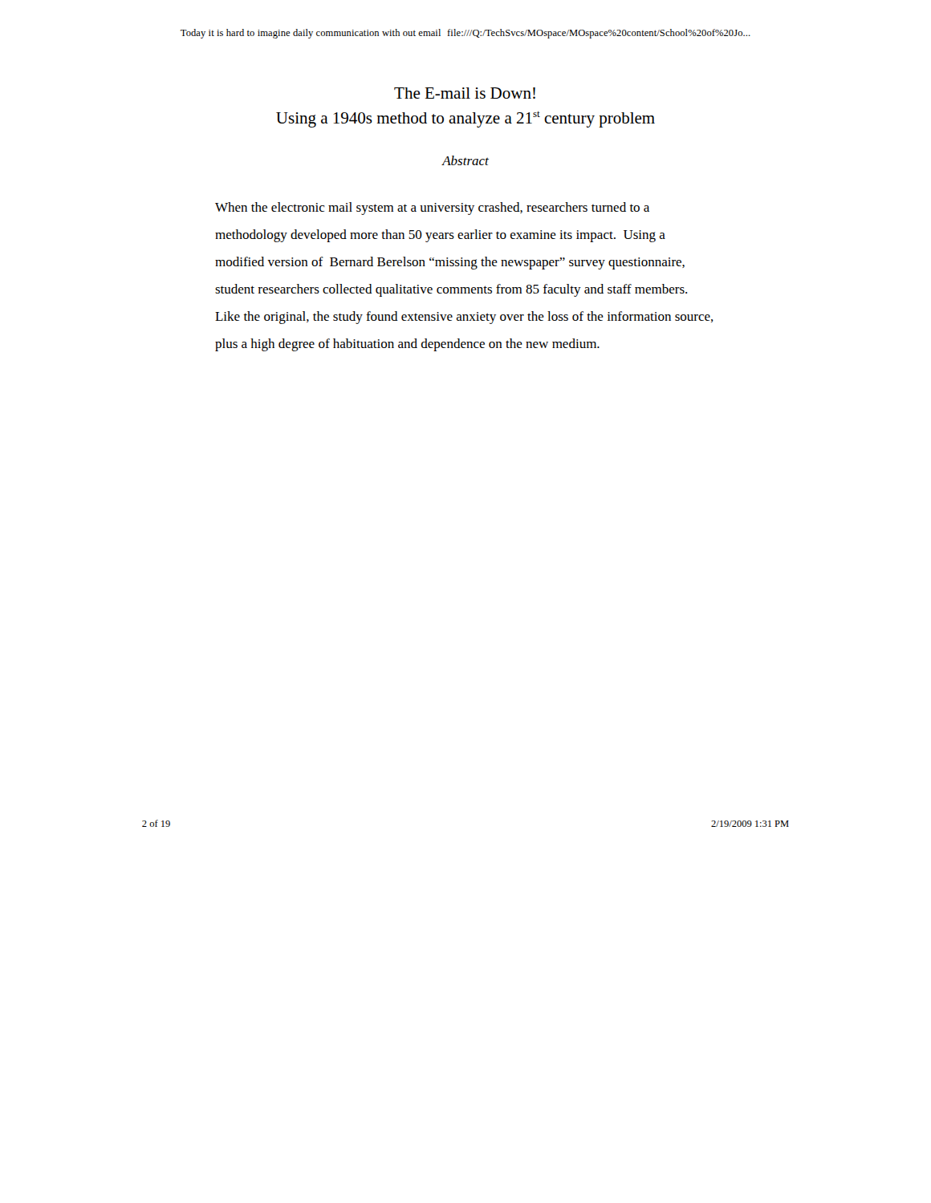Today it is hard to imagine daily communication with out email file:///Q:/TechSvcs/MOspace/MOspace%20content/School%20of%20Jo...
The E-mail is Down! Using a 1940s method to analyze a 21st century problem
Abstract
When the electronic mail system at a university crashed, researchers turned to a methodology developed more than 50 years earlier to examine its impact. Using a modified version of Bernard Berelson “missing the newspaper” survey questionnaire, student researchers collected qualitative comments from 85 faculty and staff members. Like the original, the study found extensive anxiety over the loss of the information source, plus a high degree of habituation and dependence on the new medium.
2 of 19 2/19/2009 1:31 PM